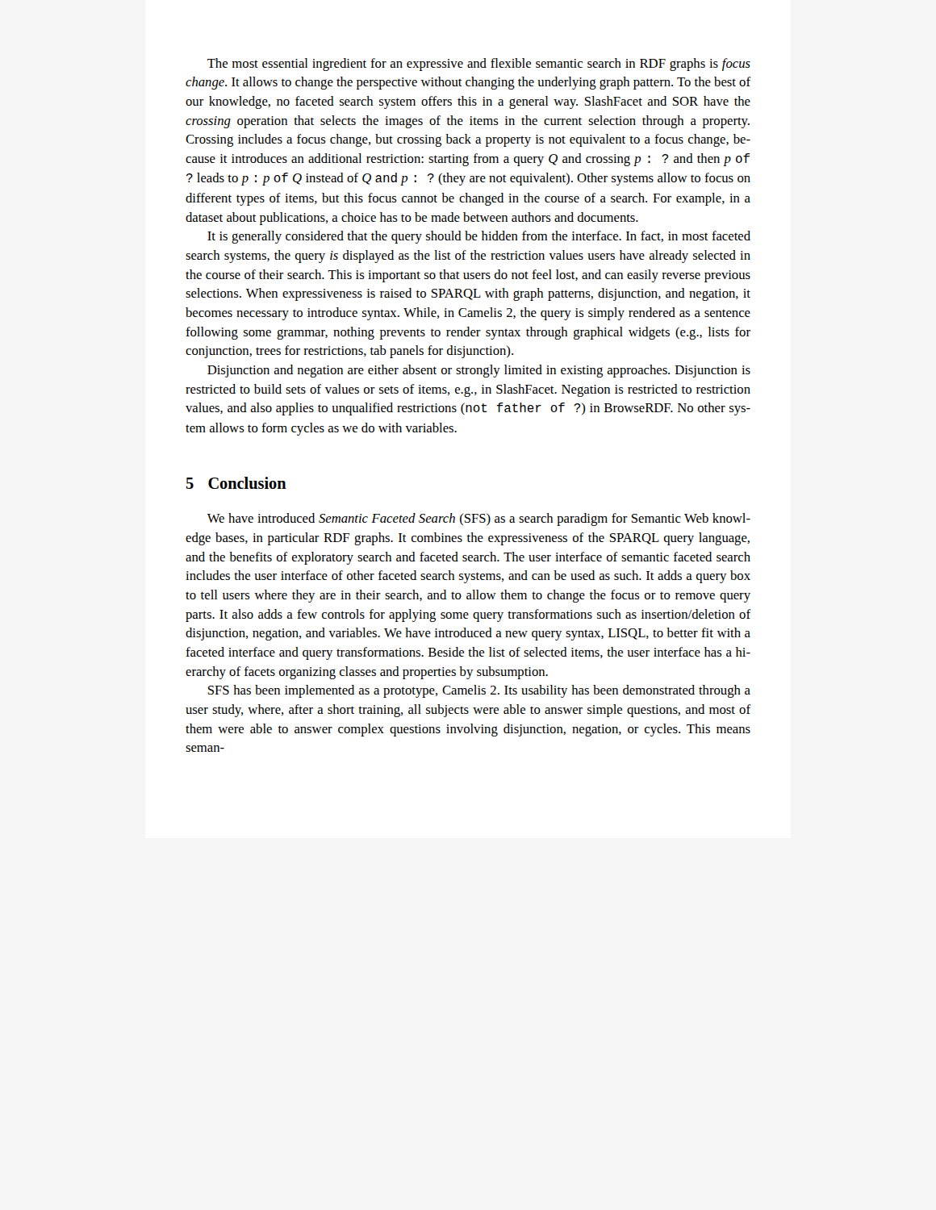The most essential ingredient for an expressive and flexible semantic search in RDF graphs is focus change. It allows to change the perspective without changing the underlying graph pattern. To the best of our knowledge, no faceted search system offers this in a general way. SlashFacet and SOR have the crossing operation that selects the images of the items in the current selection through a property. Crossing includes a focus change, but crossing back a property is not equivalent to a focus change, because it introduces an additional restriction: starting from a query Q and crossing p : ? and then p of ? leads to p : p of Q instead of Q and p : ? (they are not equivalent). Other systems allow to focus on different types of items, but this focus cannot be changed in the course of a search. For example, in a dataset about publications, a choice has to be made between authors and documents.
It is generally considered that the query should be hidden from the interface. In fact, in most faceted search systems, the query is displayed as the list of the restriction values users have already selected in the course of their search. This is important so that users do not feel lost, and can easily reverse previous selections. When expressiveness is raised to SPARQL with graph patterns, disjunction, and negation, it becomes necessary to introduce syntax. While, in Camelis 2, the query is simply rendered as a sentence following some grammar, nothing prevents to render syntax through graphical widgets (e.g., lists for conjunction, trees for restrictions, tab panels for disjunction).
Disjunction and negation are either absent or strongly limited in existing approaches. Disjunction is restricted to build sets of values or sets of items, e.g., in SlashFacet. Negation is restricted to restriction values, and also applies to unqualified restrictions (not father of ?) in BrowseRDF. No other system allows to form cycles as we do with variables.
5 Conclusion
We have introduced Semantic Faceted Search (SFS) as a search paradigm for Semantic Web knowledge bases, in particular RDF graphs. It combines the expressiveness of the SPARQL query language, and the benefits of exploratory search and faceted search. The user interface of semantic faceted search includes the user interface of other faceted search systems, and can be used as such. It adds a query box to tell users where they are in their search, and to allow them to change the focus or to remove query parts. It also adds a few controls for applying some query transformations such as insertion/deletion of disjunction, negation, and variables. We have introduced a new query syntax, LISQL, to better fit with a faceted interface and query transformations. Beside the list of selected items, the user interface has a hierarchy of facets organizing classes and properties by subsumption.
SFS has been implemented as a prototype, Camelis 2. Its usability has been demonstrated through a user study, where, after a short training, all subjects were able to answer simple questions, and most of them were able to answer complex questions involving disjunction, negation, or cycles. This means seman-